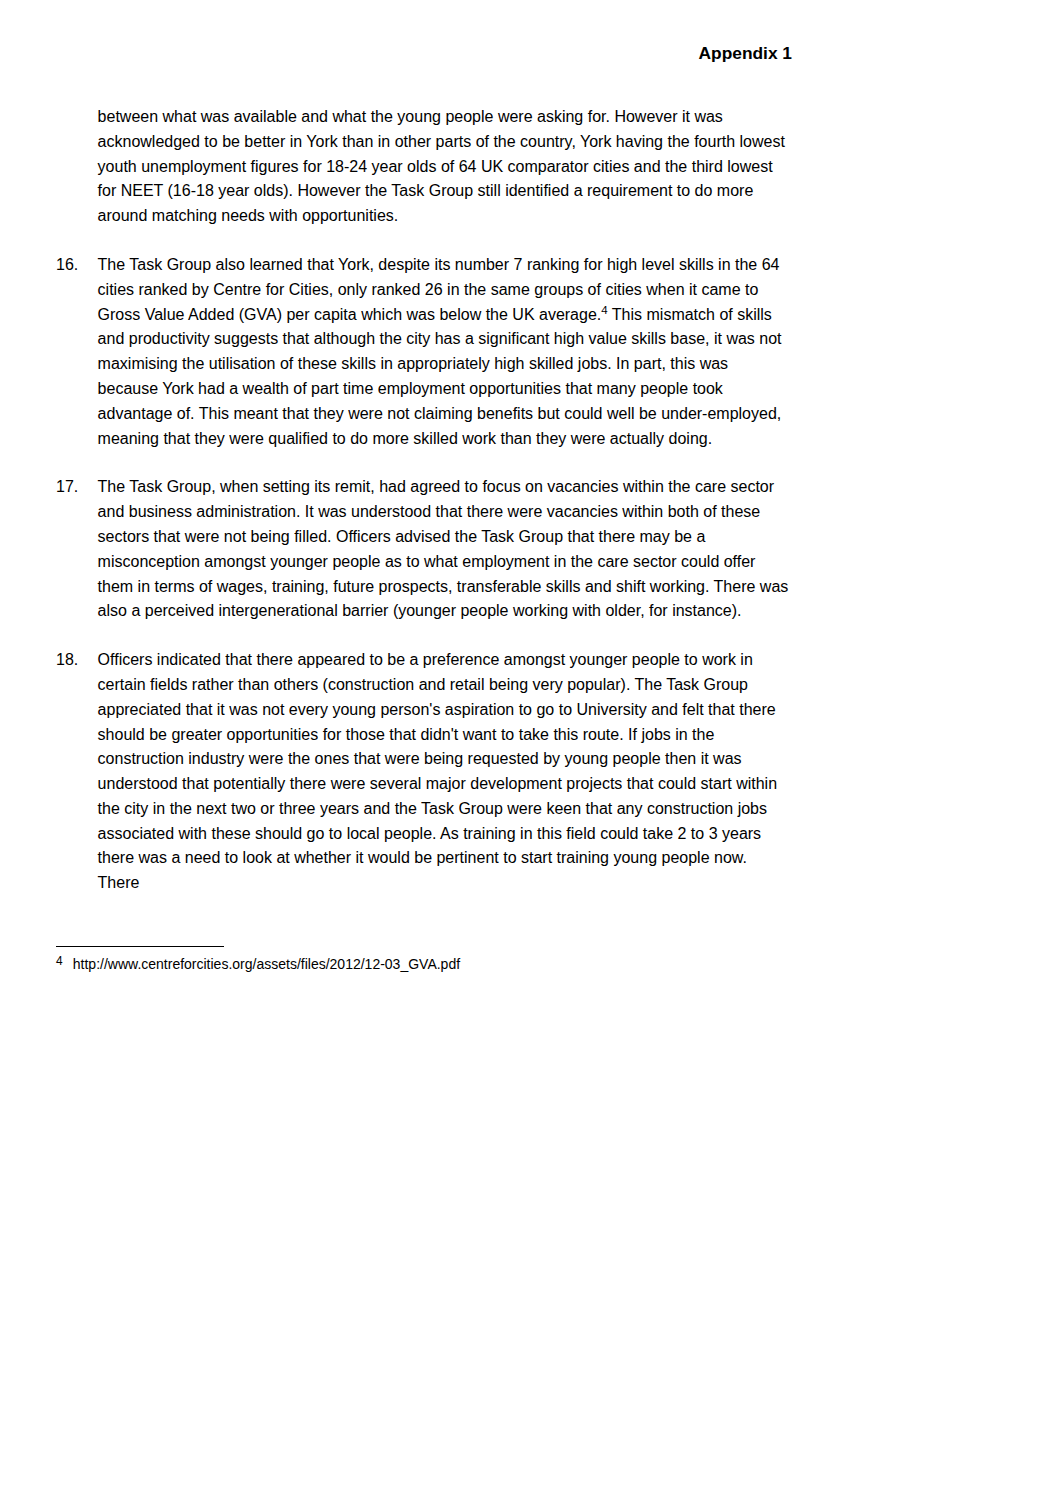Appendix 1
between what was available and what the young people were asking for. However it was acknowledged to be better in York than in other parts of the country, York having the fourth lowest youth unemployment figures for 18-24 year olds of 64 UK comparator cities and the third lowest for NEET (16-18 year olds). However the Task Group still identified a requirement to do more around matching needs with opportunities.
16. The Task Group also learned that York, despite its number 7 ranking for high level skills in the 64 cities ranked by Centre for Cities, only ranked 26 in the same groups of cities when it came to Gross Value Added (GVA) per capita which was below the UK average.4 This mismatch of skills and productivity suggests that although the city has a significant high value skills base, it was not maximising the utilisation of these skills in appropriately high skilled jobs. In part, this was because York had a wealth of part time employment opportunities that many people took advantage of. This meant that they were not claiming benefits but could well be under-employed, meaning that they were qualified to do more skilled work than they were actually doing.
17. The Task Group, when setting its remit, had agreed to focus on vacancies within the care sector and business administration. It was understood that there were vacancies within both of these sectors that were not being filled. Officers advised the Task Group that there may be a misconception amongst younger people as to what employment in the care sector could offer them in terms of wages, training, future prospects, transferable skills and shift working. There was also a perceived intergenerational barrier (younger people working with older, for instance).
18. Officers indicated that there appeared to be a preference amongst younger people to work in certain fields rather than others (construction and retail being very popular). The Task Group appreciated that it was not every young person's aspiration to go to University and felt that there should be greater opportunities for those that didn't want to take this route. If jobs in the construction industry were the ones that were being requested by young people then it was understood that potentially there were several major development projects that could start within the city in the next two or three years and the Task Group were keen that any construction jobs associated with these should go to local people. As training in this field could take 2 to 3 years there was a need to look at whether it would be pertinent to start training young people now. There
4 http://www.centreforcities.org/assets/files/2012/12-03_GVA.pdf